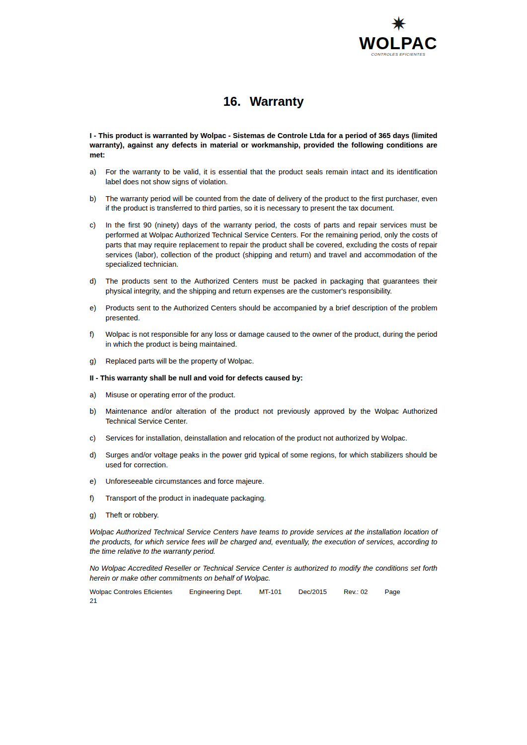✷ WOLPAC CONTROLES EFICIENTES
16. Warranty
I - This product is warranted by Wolpac - Sistemas de Controle Ltda for a period of 365 days (limited warranty), against any defects in material or workmanship, provided the following conditions are met:
a)
For the warranty to be valid, it is essential that the product seals remain intact and its identification label does not show signs of violation.
b)
The warranty period will be counted from the date of delivery of the product to the first purchaser, even if the product is transferred to third parties, so it is necessary to present the tax document.
c)
In the first 90 (ninety) days of the warranty period, the costs of parts and repair services must be performed at Wolpac Authorized Technical Service Centers. For the remaining period, only the costs of parts that may require replacement to repair the product shall be covered, excluding the costs of repair services (labor), collection of the product (shipping and return) and travel and accommodation of the specialized technician.
d)
The products sent to the Authorized Centers must be packed in packaging that guarantees their physical integrity, and the shipping and return expenses are the customer's responsibility.
e)
Products sent to the Authorized Centers should be accompanied by a brief description of the problem presented.
f)
Wolpac is not responsible for any loss or damage caused to the owner of the product, during the period in which the product is being maintained.
g)
Replaced parts will be the property of Wolpac.
II - This warranty shall be null and void for defects caused by:
a)
Misuse or operating error of the product.
b)
Maintenance and/or alteration of the product not previously approved by the Wolpac Authorized Technical Service Center.
c)
Services for installation, deinstallation and relocation of the product not authorized by Wolpac.
d)
Surges and/or voltage peaks in the power grid typical of some regions, for which stabilizers should be used for correction.
e)
Unforeseeable circumstances and force majeure.
f)
Transport of the product in inadequate packaging.
g)
Theft or robbery.
Wolpac Authorized Technical Service Centers have teams to provide services at the installation location of the products, for which service fees will be charged and, eventually, the execution of services, according to the time relative to the warranty period.
No Wolpac Accredited Reseller or Technical Service Center is authorized to modify the conditions set forth herein or make other commitments on behalf of Wolpac.
Wolpac Controles Eficientes Engineering Dept. MT-101 Dec/2015 Rev.: 02 Page
21